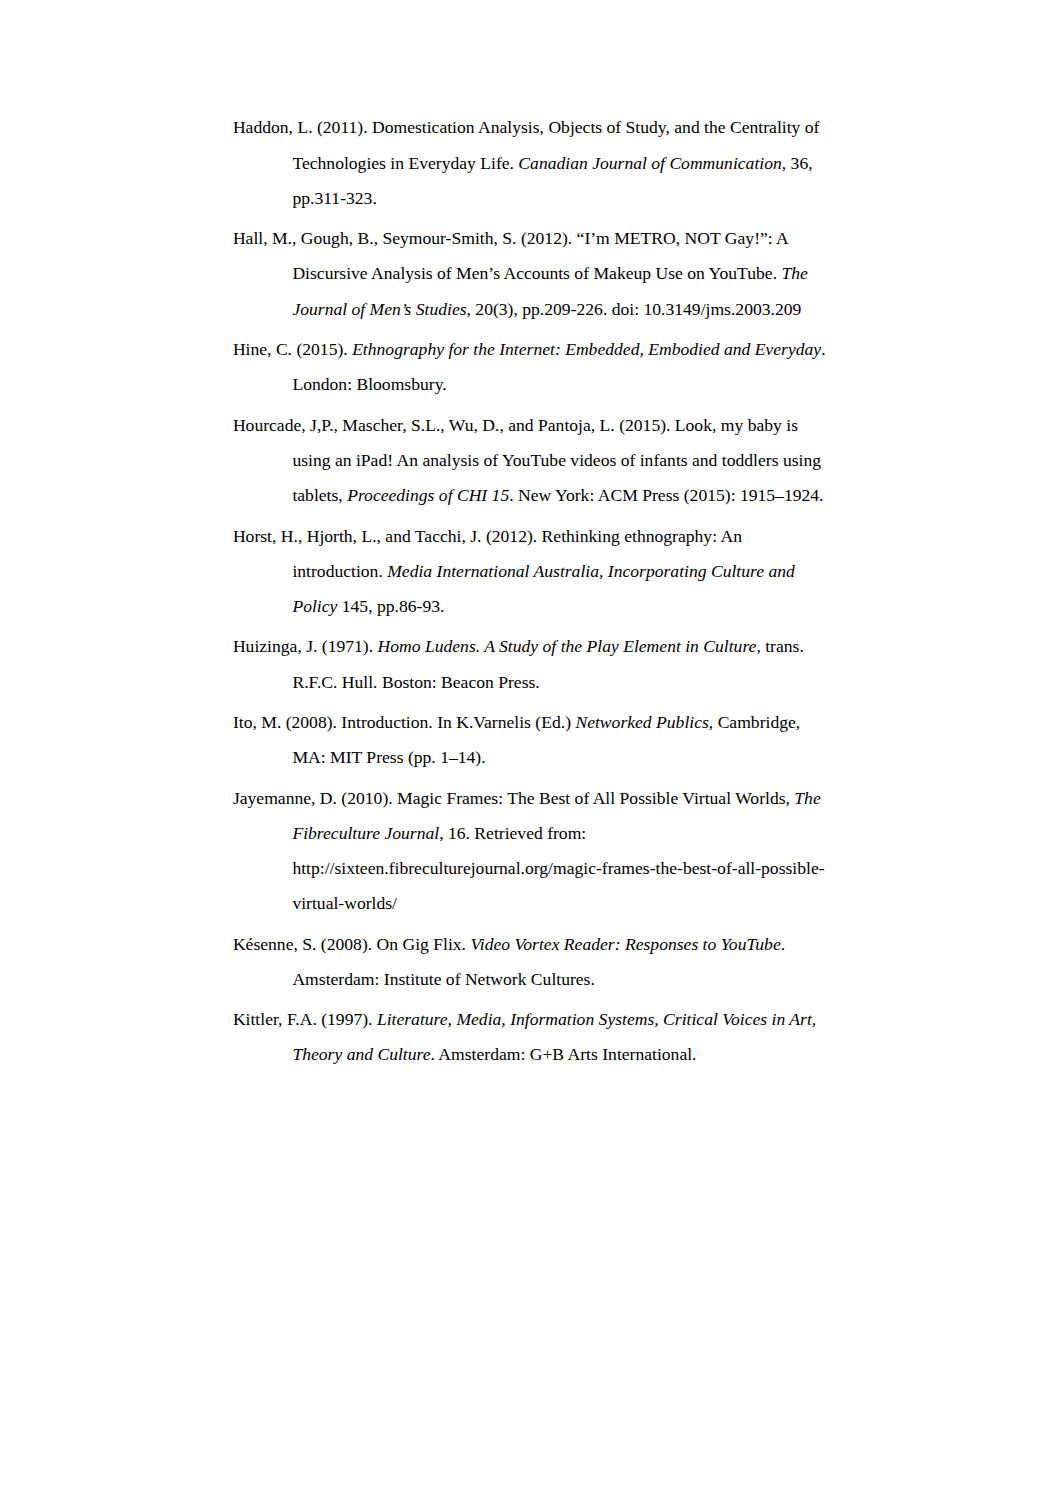Haddon, L. (2011). Domestication Analysis, Objects of Study, and the Centrality of Technologies in Everyday Life. Canadian Journal of Communication, 36, pp.311-323.
Hall, M., Gough, B., Seymour-Smith, S. (2012). “I’m METRO, NOT Gay!”: A Discursive Analysis of Men’s Accounts of Makeup Use on YouTube. The Journal of Men’s Studies, 20(3), pp.209-226. doi: 10.3149/jms.2003.209
Hine, C. (2015). Ethnography for the Internet: Embedded, Embodied and Everyday. London: Bloomsbury.
Hourcade, J,P., Mascher, S.L., Wu, D., and Pantoja, L. (2015). Look, my baby is using an iPad! An analysis of YouTube videos of infants and toddlers using tablets, Proceedings of CHI 15. New York: ACM Press (2015): 1915–1924.
Horst, H., Hjorth, L., and Tacchi, J. (2012). Rethinking ethnography: An introduction. Media International Australia, Incorporating Culture and Policy 145, pp.86-93.
Huizinga, J. (1971). Homo Ludens. A Study of the Play Element in Culture, trans. R.F.C. Hull. Boston: Beacon Press.
Ito, M. (2008). Introduction. In K.Varnelis (Ed.) Networked Publics, Cambridge, MA: MIT Press (pp. 1–14).
Jayemanne, D. (2010). Magic Frames: The Best of All Possible Virtual Worlds, The Fibreculture Journal, 16. Retrieved from: http://sixteen.fibreculturejournal.org/magic-frames-the-best-of-all-possible-virtual-worlds/
Késenne, S. (2008). On Gig Flix. Video Vortex Reader: Responses to YouTube. Amsterdam: Institute of Network Cultures.
Kittler, F.A. (1997). Literature, Media, Information Systems, Critical Voices in Art, Theory and Culture. Amsterdam: G+B Arts International.